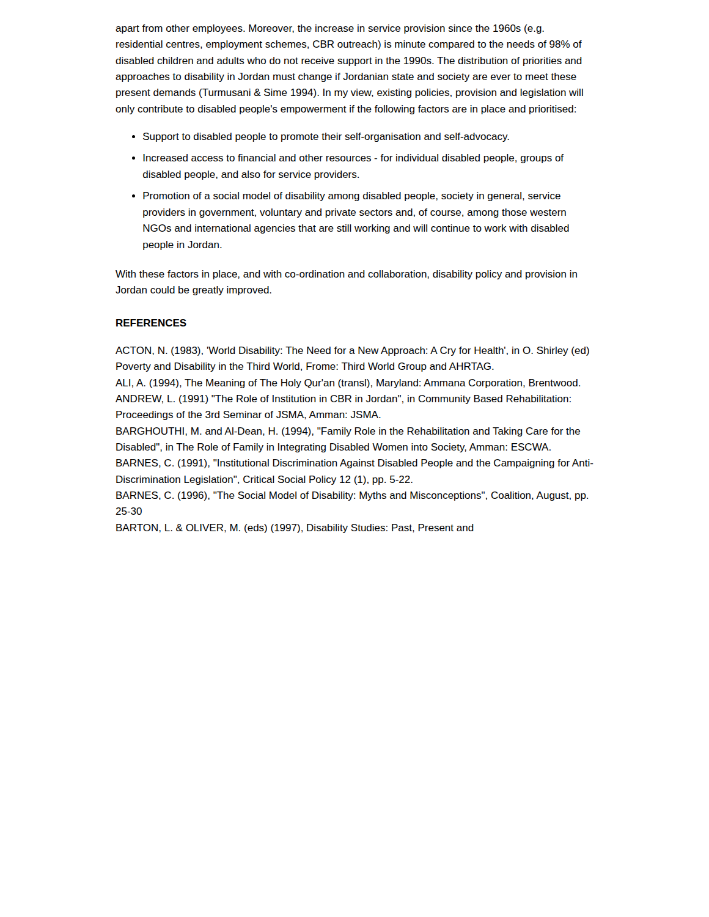apart from other employees. Moreover, the increase in service provision since the 1960s (e.g. residential centres, employment schemes, CBR outreach) is minute compared to the needs of 98% of disabled children and adults who do not receive support in the 1990s. The distribution of priorities and approaches to disability in Jordan must change if Jordanian state and society are ever to meet these present demands (Turmusani & Sime 1994). In my view, existing policies, provision and legislation will only contribute to disabled people's empowerment if the following factors are in place and prioritised:
Support to disabled people to promote their self-organisation and self-advocacy.
Increased access to financial and other resources - for individual disabled people, groups of disabled people, and also for service providers.
Promotion of a social model of disability among disabled people, society in general, service providers in government, voluntary and private sectors and, of course, among those western NGOs and international agencies that are still working and will continue to work with disabled people in Jordan.
With these factors in place, and with co-ordination and collaboration, disability policy and provision in Jordan could be greatly improved.
REFERENCES
ACTON, N. (1983), 'World Disability: The Need for a New Approach: A Cry for Health', in O. Shirley (ed) Poverty and Disability in the Third World, Frome: Third World Group and AHRTAG.
ALI, A. (1994), The Meaning of The Holy Qur'an (transl), Maryland: Ammana Corporation, Brentwood.
ANDREW, L. (1991) "The Role of Institution in CBR in Jordan", in Community Based Rehabilitation: Proceedings of the 3rd Seminar of JSMA, Amman: JSMA.
BARGHOUTHI, M. and Al-Dean, H. (1994), "Family Role in the Rehabilitation and Taking Care for the Disabled", in The Role of Family in Integrating Disabled Women into Society, Amman: ESCWA.
BARNES, C. (1991), "Institutional Discrimination Against Disabled People and the Campaigning for Anti-Discrimination Legislation", Critical Social Policy 12 (1), pp. 5-22.
BARNES, C. (1996), "The Social Model of Disability: Myths and Misconceptions", Coalition, August, pp. 25-30
BARTON, L. & OLIVER, M. (eds) (1997), Disability Studies: Past, Present and